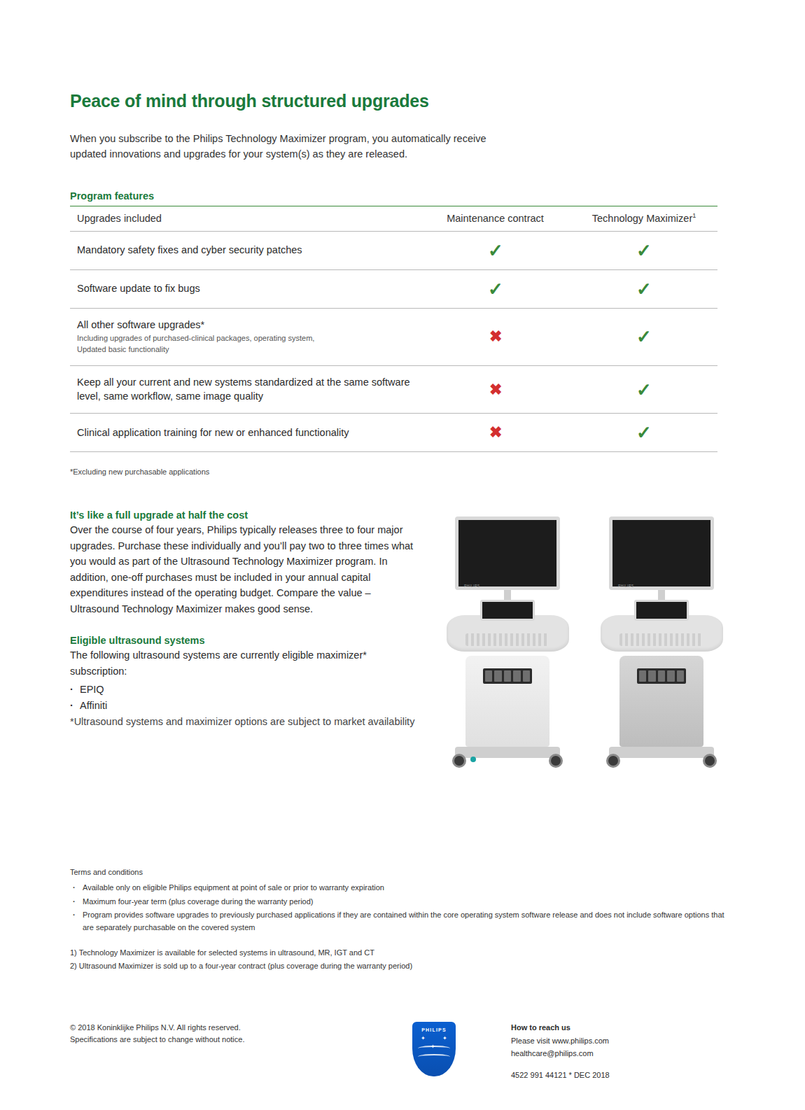Peace of mind through structured upgrades
When you subscribe to the Philips Technology Maximizer program, you automatically receive updated innovations and upgrades for your system(s) as they are released.
Program features
| Upgrades included | Maintenance contract | Technology Maximizer 1 |
| --- | --- | --- |
| Mandatory safety fixes and cyber security patches | ✓ | ✓ |
| Software update to fix bugs | ✓ | ✓ |
| All other software upgrades* Including upgrades of purchased-clinical packages, operating system, Updated basic functionality | ✖ | ✓ |
| Keep all your current and new systems standardized at the same software level, same workflow, same image quality | ✖ | ✓ |
| Clinical application training for new or enhanced functionality | ✖ | ✓ |
*Excluding new purchasable applications
It’s like a full upgrade at half the cost
Over the course of four years, Philips typically releases three to four major upgrades. Purchase these individually and you’ll pay two to three times what you would as part of the Ultrasound Technology Maximizer program. In addition, one-off purchases must be included in your annual capital expenditures instead of the operating budget. Compare the value – Ultrasound Technology Maximizer makes good sense.
Eligible ultrasound systems
The following ultrasound systems are currently eligible maximizer* subscription:
EPIQ
Affiniti
*Ultrasound systems and maximizer options are subject to market availability
Terms and conditions
Available only on eligible Philips equipment at point of sale or prior to warranty expiration
Maximum four-year term (plus coverage during the warranty period)
Program provides software upgrades to previously purchased applications if they are contained within the core operating system software release and does not include software options that are separately purchasable on the covered system
1) Technology Maximizer is available for selected systems in ultrasound, MR, IGT and CT
2) Ultrasound Maximizer is sold up to a four-year contract (plus coverage during the warranty period)
© 2018 Koninklijke Philips N.V. All rights reserved.
Specifications are subject to change without notice.
PHILIPS
✦ ✦ ✦
How to reach us Please visit www.philips.com
healthcare@philips.com
4522 991 44121 * DEC 2018